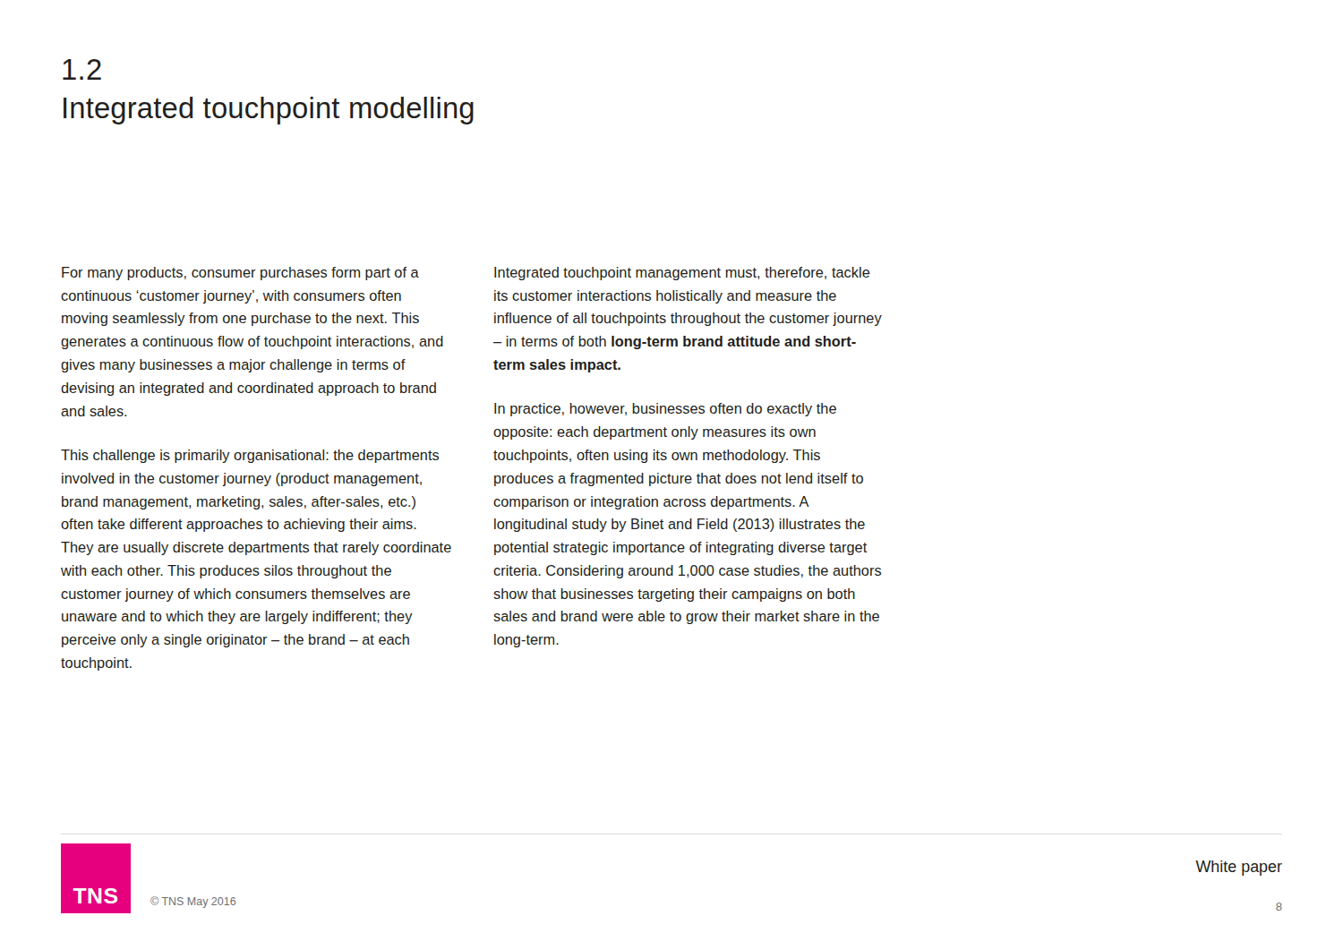1.2
Integrated touchpoint modelling
For many products, consumer purchases form part of a continuous ‘customer journey’, with consumers often moving seamlessly from one purchase to the next. This generates a continuous flow of touchpoint interactions, and gives many businesses a major challenge in terms of devising an integrated and coordinated approach to brand and sales.
This challenge is primarily organisational: the departments involved in the customer journey (product management, brand management, marketing, sales, after-sales, etc.) often take different approaches to achieving their aims. They are usually discrete departments that rarely coordinate with each other. This produces silos throughout the customer journey of which consumers themselves are unaware and to which they are largely indifferent; they perceive only a single originator – the brand – at each touchpoint.
Integrated touchpoint management must, therefore, tackle its customer interactions holistically and measure the influence of all touchpoints throughout the customer journey – in terms of both long-term brand attitude and short-term sales impact.
In practice, however, businesses often do exactly the opposite: each department only measures its own touchpoints, often using its own methodology. This produces a fragmented picture that does not lend itself to comparison or integration across departments. A longitudinal study by Binet and Field (2013) illustrates the potential strategic importance of integrating diverse target criteria. Considering around 1,000 case studies, the authors show that businesses targeting their campaigns on both sales and brand were able to grow their market share in the long-term.
TNS
© TNS May 2016
White paper
8